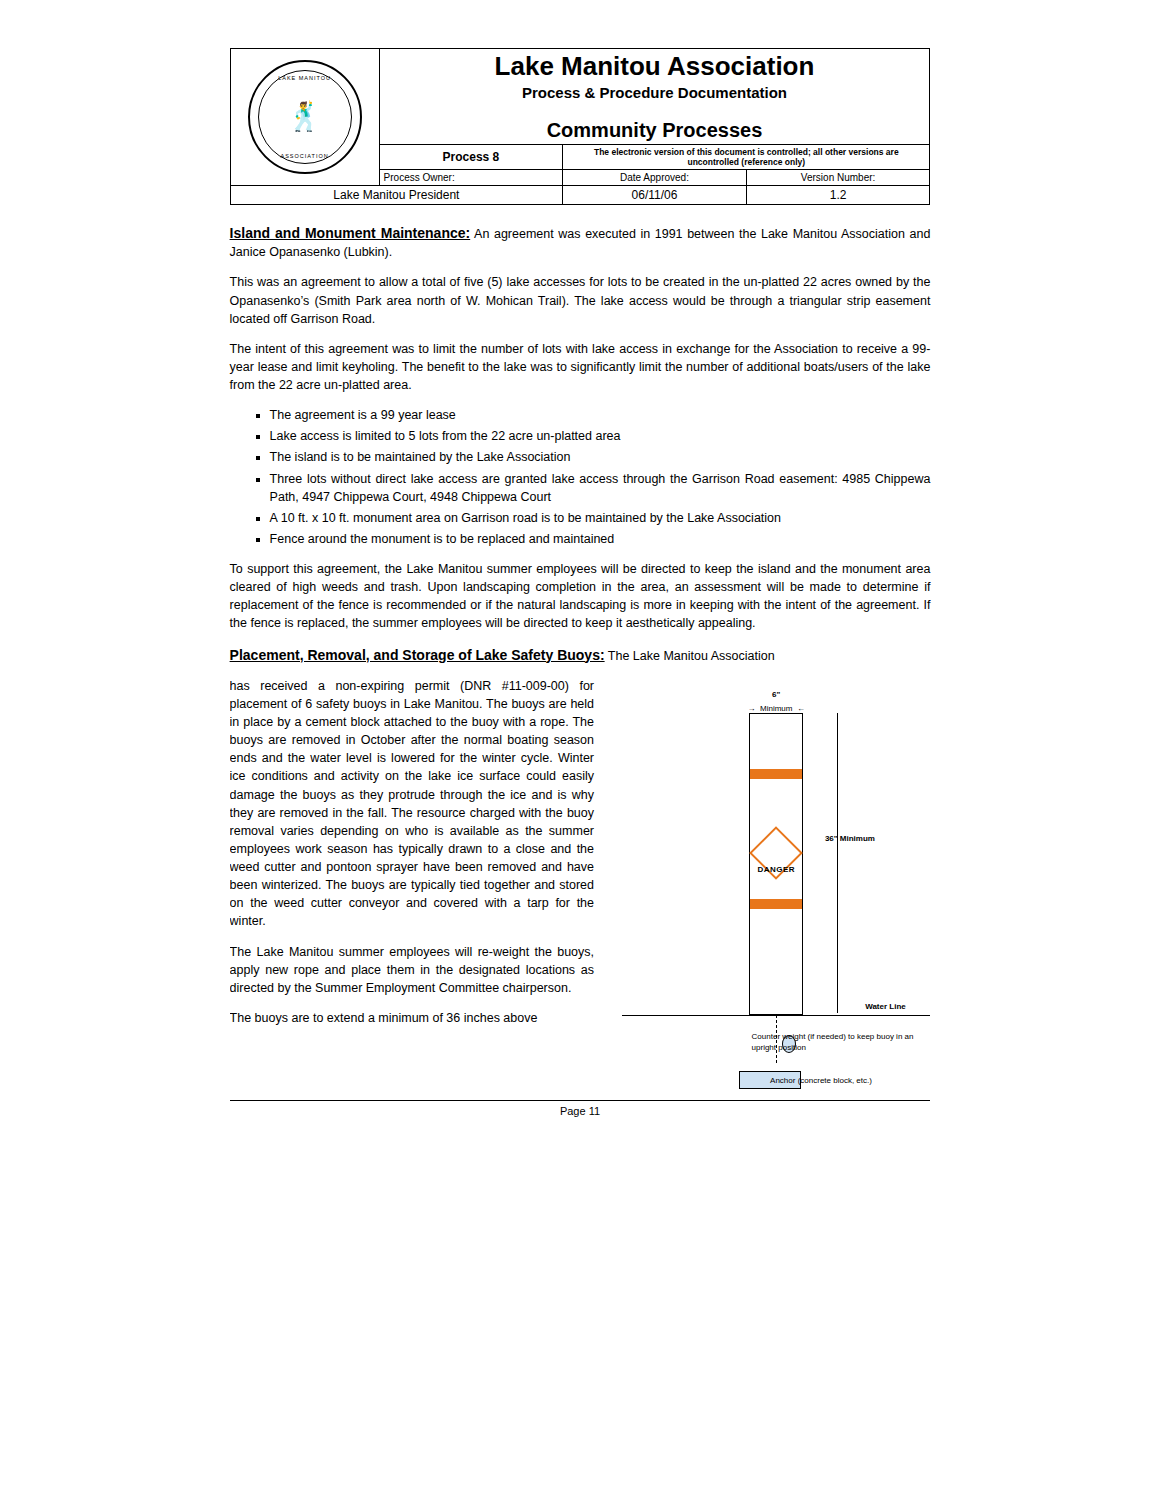| LAKE MANITOU 🕺 ASSOCIATION | Lake Manitou Association Process & Procedure Documentation Community Processes |
| Process 8 | The electronic version of this document is controlled; all other versions are uncontrolled (reference only) |
| Process Owner: | Date Approved: | Version Number: |
| Lake Manitou President | 06/11/06 | 1.2 |
Island and Monument Maintenance: An agreement was executed in 1991 between the Lake Manitou Association and Janice Opanasenko (Lubkin).
This was an agreement to allow a total of five (5) lake accesses for lots to be created in the un-platted 22 acres owned by the Opanasenko’s (Smith Park area north of W. Mohican Trail). The lake access would be through a triangular strip easement located off Garrison Road.
The intent of this agreement was to limit the number of lots with lake access in exchange for the Association to receive a 99-year lease and limit keyholing. The benefit to the lake was to significantly limit the number of additional boats/users of the lake from the 22 acre un-platted area.
The agreement is a 99 year lease
Lake access is limited to 5 lots from the 22 acre un-platted area
The island is to be maintained by the Lake Association
Three lots without direct lake access are granted lake access through the Garrison Road easement: 4985 Chippewa Path, 4947 Chippewa Court, 4948 Chippewa Court
A 10 ft. x 10 ft. monument area on Garrison road is to be maintained by the Lake Association
Fence around the monument is to be replaced and maintained
To support this agreement, the Lake Manitou summer employees will be directed to keep the island and the monument area cleared of high weeds and trash. Upon landscaping completion in the area, an assessment will be made to determine if replacement of the fence is recommended or if the natural landscaping is more in keeping with the intent of the agreement. If the fence is replaced, the summer employees will be directed to keep it aesthetically appealing.
Placement, Removal, and Storage of Lake Safety Buoys: The Lake Manitou Association
has received a non-expiring permit (DNR #11-009-00) for placement of 6 safety buoys in Lake Manitou. The buoys are held in place by a cement block attached to the buoy with a rope. The buoys are removed in October after the normal boating season ends and the water level is lowered for the winter cycle. Winter ice conditions and activity on the lake ice surface could easily damage the buoys as they protrude through the ice and is why they are removed in the fall. The resource charged with the buoy removal varies depending on who is available as the summer employees work season has typically drawn to a close and the weed cutter and pontoon sprayer have been removed and have been winterized. The buoys are typically tied together and stored on the weed cutter conveyor and covered with a tarp for the winter.
The Lake Manitou summer employees will re-weight the buoys, apply new rope and place them in the designated locations as directed by the Summer Employment Committee chairperson.
The buoys are to extend a minimum of 36 inches above
6"
→ Minimum ←
DANGER
36" Minimum
Water Line
Counter weight (if needed) to keep buoy in an upright position
Anchor (concrete block, etc.)
Page 11